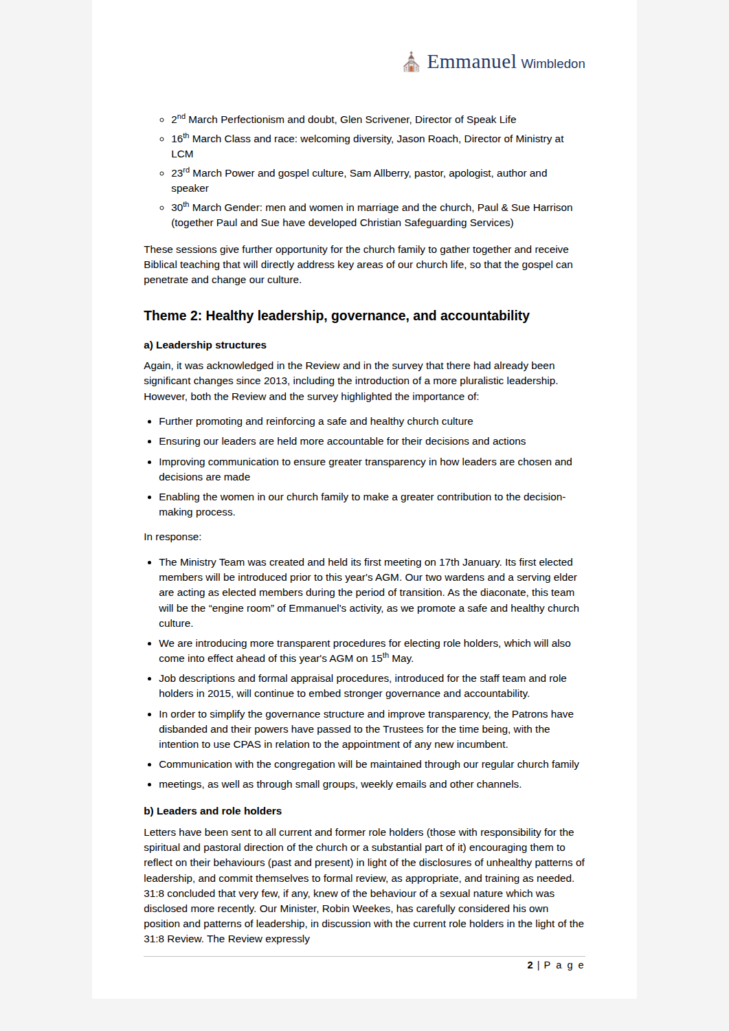⛪ Emmanuel Wimbledon
2nd March Perfectionism and doubt, Glen Scrivener, Director of Speak Life
16th March Class and race: welcoming diversity, Jason Roach, Director of Ministry at LCM
23rd March Power and gospel culture, Sam Allberry, pastor, apologist, author and speaker
30th March Gender: men and women in marriage and the church, Paul & Sue Harrison (together Paul and Sue have developed Christian Safeguarding Services)
These sessions give further opportunity for the church family to gather together and receive Biblical teaching that will directly address key areas of our church life, so that the gospel can penetrate and change our culture.
Theme 2: Healthy leadership, governance, and accountability
a) Leadership structures
Again, it was acknowledged in the Review and in the survey that there had already been significant changes since 2013, including the introduction of a more pluralistic leadership. However, both the Review and the survey highlighted the importance of:
Further promoting and reinforcing a safe and healthy church culture
Ensuring our leaders are held more accountable for their decisions and actions
Improving communication to ensure greater transparency in how leaders are chosen and decisions are made
Enabling the women in our church family to make a greater contribution to the decision-making process.
In response:
The Ministry Team was created and held its first meeting on 17th January. Its first elected members will be introduced prior to this year's AGM. Our two wardens and a serving elder are acting as elected members during the period of transition. As the diaconate, this team will be the “engine room” of Emmanuel's activity, as we promote a safe and healthy church culture.
We are introducing more transparent procedures for electing role holders, which will also come into effect ahead of this year's AGM on 15th May.
Job descriptions and formal appraisal procedures, introduced for the staff team and role holders in 2015, will continue to embed stronger governance and accountability.
In order to simplify the governance structure and improve transparency, the Patrons have disbanded and their powers have passed to the Trustees for the time being, with the intention to use CPAS in relation to the appointment of any new incumbent.
Communication with the congregation will be maintained through our regular church family
meetings, as well as through small groups, weekly emails and other channels.
b) Leaders and role holders
Letters have been sent to all current and former role holders (those with responsibility for the spiritual and pastoral direction of the church or a substantial part of it) encouraging them to reflect on their behaviours (past and present) in light of the disclosures of unhealthy patterns of leadership, and commit themselves to formal review, as appropriate, and training as needed. 31:8 concluded that very few, if any, knew of the behaviour of a sexual nature which was disclosed more recently. Our Minister, Robin Weekes, has carefully considered his own position and patterns of leadership, in discussion with the current role holders in the light of the 31:8 Review. The Review expressly
2|P a g e